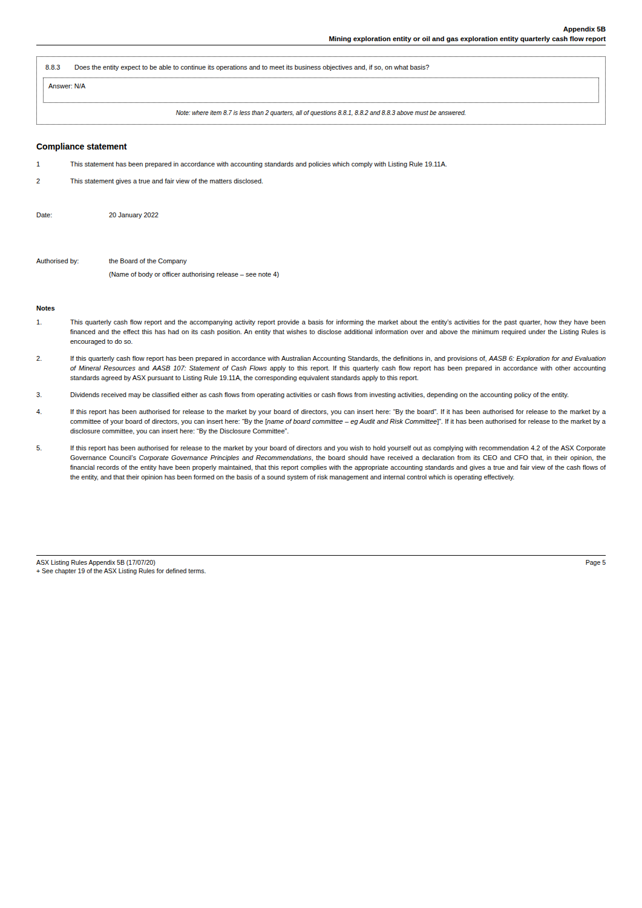Appendix 5B
Mining exploration entity or oil and gas exploration entity quarterly cash flow report
8.8.3
Does the entity expect to be able to continue its operations and to meet its business objectives and, if so, on what basis?
Answer: N/A
Note: where item 8.7 is less than 2 quarters, all of questions 8.8.1, 8.8.2 and 8.8.3 above must be answered.
Compliance statement
This statement has been prepared in accordance with accounting standards and policies which comply with Listing Rule 19.11A.
This statement gives a true and fair view of the matters disclosed.
Date:
20 January 2022
Authorised by:
the Board of the Company
(Name of body or officer authorising release – see note 4)
Notes
This quarterly cash flow report and the accompanying activity report provide a basis for informing the market about the entity’s activities for the past quarter, how they have been financed and the effect this has had on its cash position. An entity that wishes to disclose additional information over and above the minimum required under the Listing Rules is encouraged to do so.
If this quarterly cash flow report has been prepared in accordance with Australian Accounting Standards, the definitions in, and provisions of, AASB 6: Exploration for and Evaluation of Mineral Resources and AASB 107: Statement of Cash Flows apply to this report. If this quarterly cash flow report has been prepared in accordance with other accounting standards agreed by ASX pursuant to Listing Rule 19.11A, the corresponding equivalent standards apply to this report.
Dividends received may be classified either as cash flows from operating activities or cash flows from investing activities, depending on the accounting policy of the entity.
If this report has been authorised for release to the market by your board of directors, you can insert here: “By the board”. If it has been authorised for release to the market by a committee of your board of directors, you can insert here: “By the [name of board committee – eg Audit and Risk Committee]”. If it has been authorised for release to the market by a disclosure committee, you can insert here: “By the Disclosure Committee”.
If this report has been authorised for release to the market by your board of directors and you wish to hold yourself out as complying with recommendation 4.2 of the ASX Corporate Governance Council’s Corporate Governance Principles and Recommendations, the board should have received a declaration from its CEO and CFO that, in their opinion, the financial records of the entity have been properly maintained, that this report complies with the appropriate accounting standards and gives a true and fair view of the cash flows of the entity, and that their opinion has been formed on the basis of a sound system of risk management and internal control which is operating effectively.
ASX Listing Rules Appendix 5B (17/07/20)
+ See chapter 19 of the ASX Listing Rules for defined terms.
Page 5